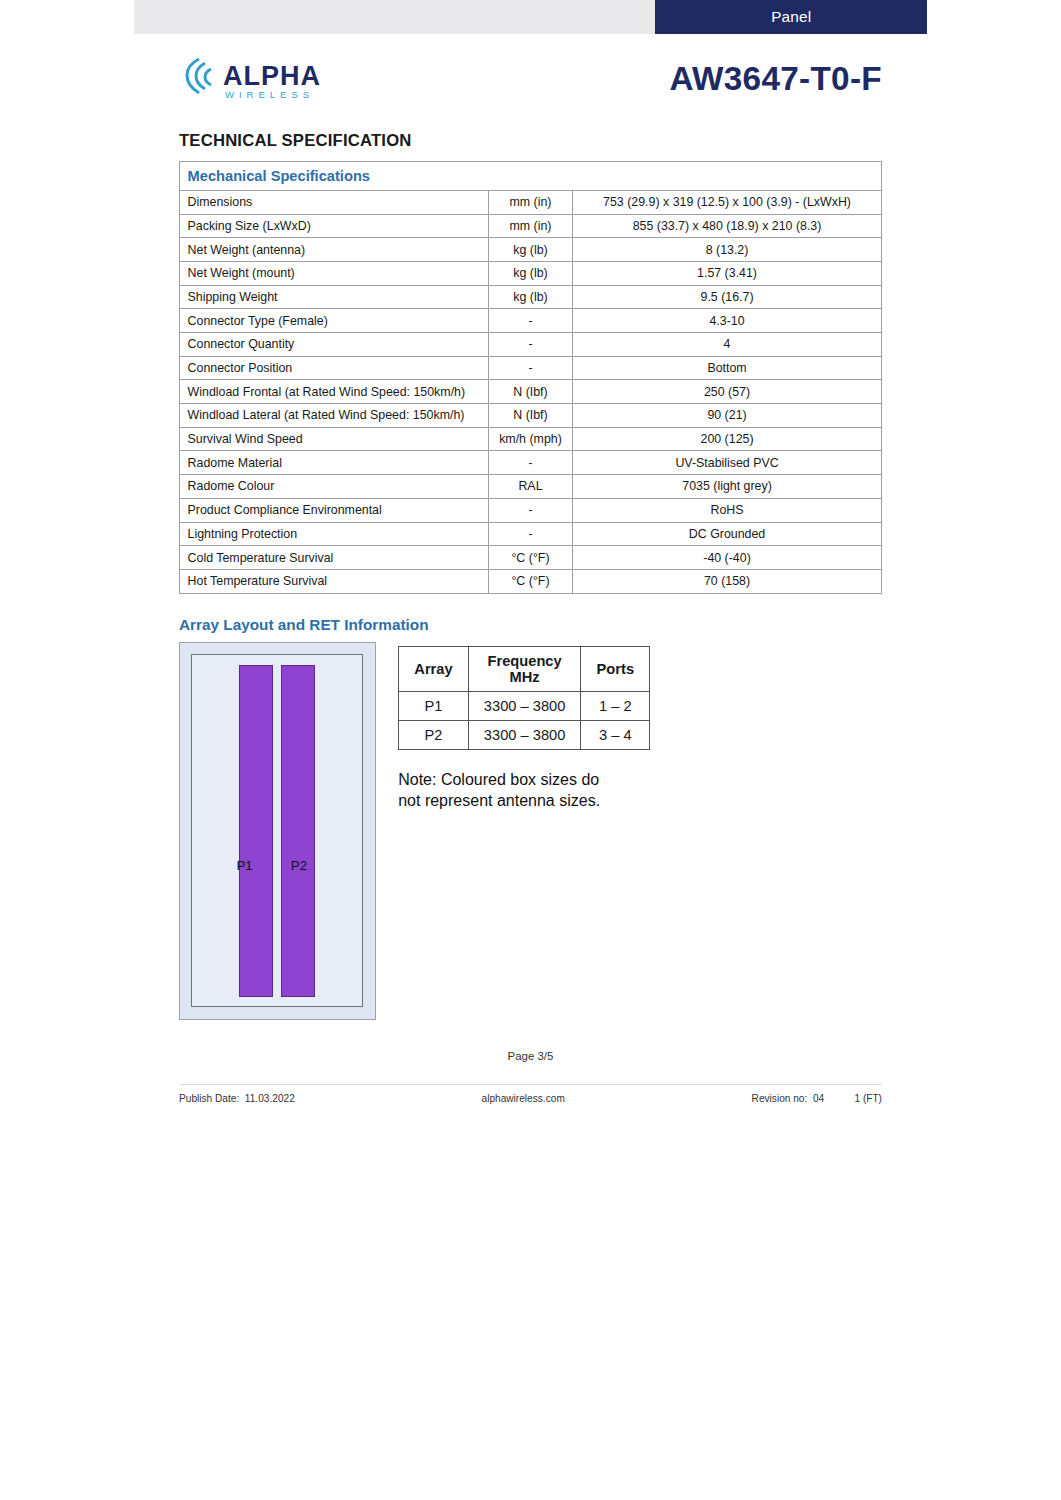Panel
ALPHA WIRELESS
AW3647-T0-F
TECHNICAL SPECIFICATION
Mechanical Specifications
| Dimensions | mm (in) | 753 (29.9) x 319 (12.5) x 100 (3.9) - (LxWxH) |
| Packing Size (LxWxD) | mm (in) | 855 (33.7) x 480 (18.9) x 210 (8.3) |
| Net Weight (antenna) | kg (lb) | 8 (13.2) |
| Net Weight (mount) | kg (lb) | 1.57 (3.41) |
| Shipping Weight | kg (lb) | 9.5 (16.7) |
| Connector Type (Female) | - | 4.3-10 |
| Connector Quantity | - | 4 |
| Connector Position | - | Bottom |
| Windload Frontal (at Rated Wind Speed: 150km/h) | N (Ibf) | 250 (57) |
| Windload Lateral (at Rated Wind Speed: 150km/h) | N (Ibf) | 90 (21) |
| Survival Wind Speed | km/h (mph) | 200 (125) |
| Radome Material | - | UV-Stabilised PVC |
| Radome Colour | RAL | 7035 (light grey) |
| Product Compliance Environmental | - | RoHS |
| Lightning Protection | - | DC Grounded |
| Cold Temperature Survival | °C (°F) | -40 (-40) |
| Hot Temperature Survival | °C (°F) | 70 (158) |
Array Layout and RET Information
P1
P2
| Array | Frequency MHz | Ports |
| --- | --- | --- |
| P1 | 3300 – 3800 | 1 – 2 |
| P2 | 3300 – 3800 | 3 – 4 |
Note: Coloured box sizes do
not represent antenna sizes.
Page 3/5
Publish Date: 11.03.2022
alphawireless.com
Revision no: 04 1 (FT)